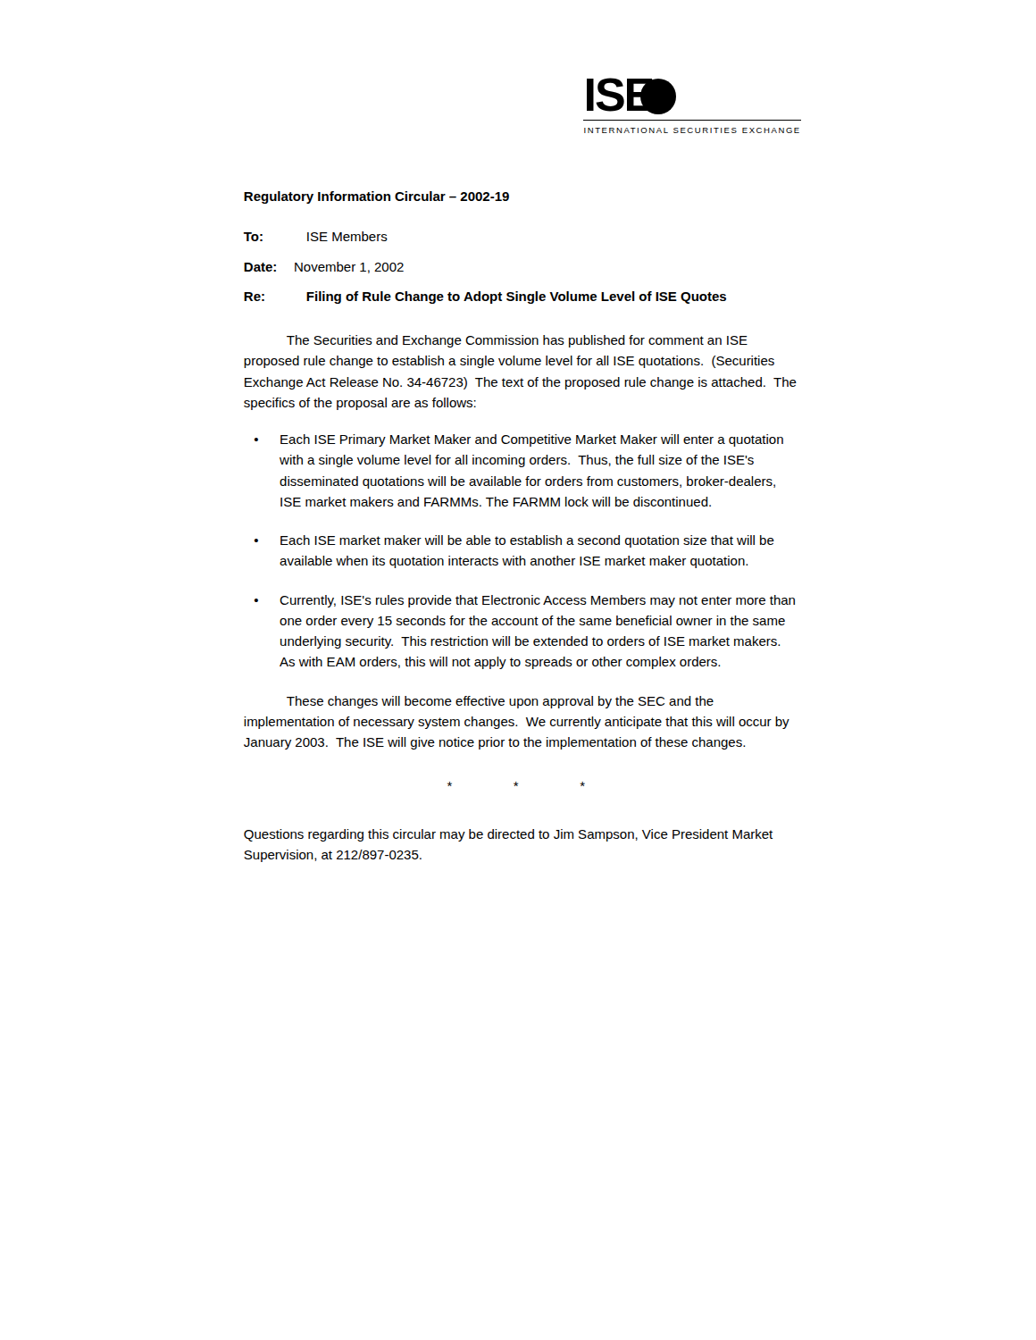IS E
INTERNATIONAL SECURITIES EXCHANGE
Regulatory Information Circular – 2002-19
To: ISE Members
Date: November 1, 2002
Re: Filing of Rule Change to Adopt Single Volume Level of ISE Quotes
The Securities and Exchange Commission has published for comment an ISE proposed rule change to establish a single volume level for all ISE quotations. (Securities Exchange Act Release No. 34-46723) The text of the proposed rule change is attached. The specifics of the proposal are as follows:
Each ISE Primary Market Maker and Competitive Market Maker will enter a quotation with a single volume level for all incoming orders. Thus, the full size of the ISE's disseminated quotations will be available for orders from customers, broker-dealers, ISE market makers and FARMMs. The FARMM lock will be discontinued.
Each ISE market maker will be able to establish a second quotation size that will be available when its quotation interacts with another ISE market maker quotation.
Currently, ISE's rules provide that Electronic Access Members may not enter more than one order every 15 seconds for the account of the same beneficial owner in the same underlying security. This restriction will be extended to orders of ISE market makers. As with EAM orders, this will not apply to spreads or other complex orders.
These changes will become effective upon approval by the SEC and the implementation of necessary system changes. We currently anticipate that this will occur by January 2003. The ISE will give notice prior to the implementation of these changes.
* * *
Questions regarding this circular may be directed to Jim Sampson, Vice President Market Supervision, at 212/897-0235.